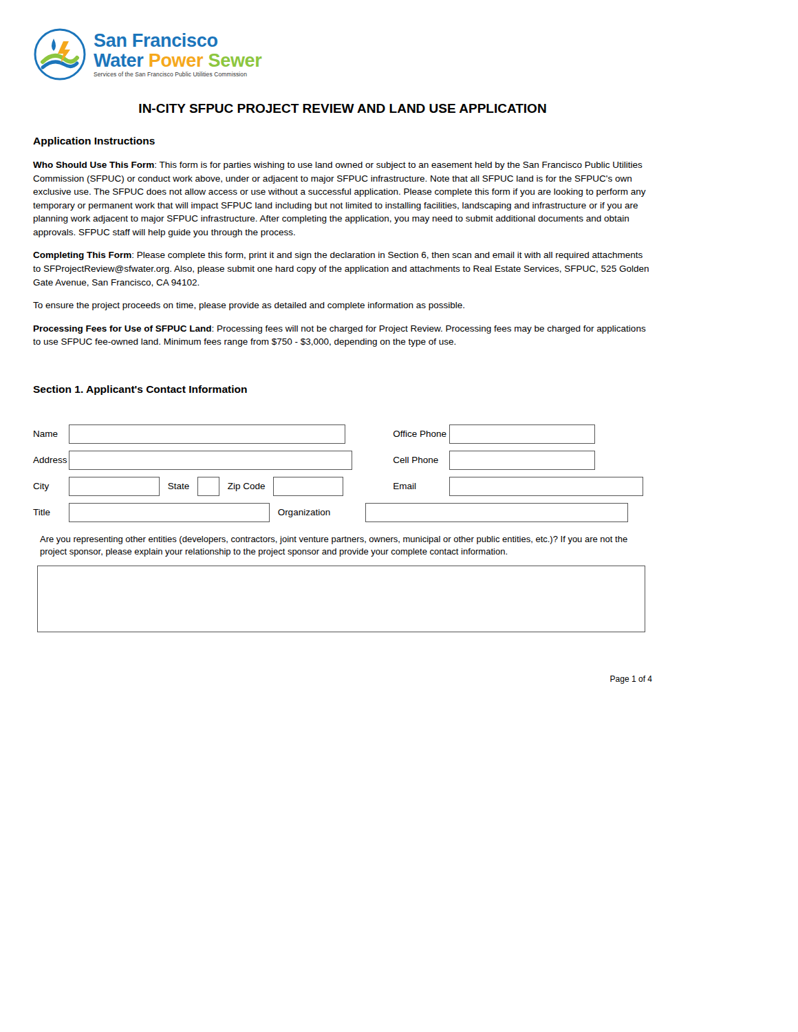San Francisco
Water Power Sewer
Services of the San Francisco Public Utilities Commission
IN-CITY SFPUC PROJECT REVIEW AND LAND USE APPLICATION
Application Instructions
Who Should Use This Form: This form is for parties wishing to use land owned or subject to an easement held by the San Francisco Public Utilities Commission (SFPUC) or conduct work above, under or adjacent to major SFPUC infrastructure. Note that all SFPUC land is for the SFPUC's own exclusive use. The SFPUC does not allow access or use without a successful application. Please complete this form if you are looking to perform any temporary or permanent work that will impact SFPUC land including but not limited to installing facilities, landscaping and infrastructure or if you are planning work adjacent to major SFPUC infrastructure. After completing the application, you may need to submit additional documents and obtain approvals. SFPUC staff will help guide you through the process.
Completing This Form: Please complete this form, print it and sign the declaration in Section 6, then scan and email it with all required attachments to SFProjectReview@sfwater.org. Also, please submit one hard copy of the application and attachments to Real Estate Services, SFPUC, 525 Golden Gate Avenue, San Francisco, CA 94102.
To ensure the project proceeds on time, please provide as detailed and complete information as possible.
Processing Fees for Use of SFPUC Land: Processing fees will not be charged for Project Review. Processing fees may be charged for applications to use SFPUC fee-owned land. Minimum fees range from $750 - $3,000, depending on the type of use.
Section 1. Applicant's Contact Information
| Name | | | Office Phone | |
| Address | | | Cell Phone | |
| City | State Zip Code | | Email | |
| Title | Organization | |
Are you representing other entities (developers, contractors, joint venture partners, owners, municipal or other public entities, etc.)? If you are not the project sponsor, please explain your relationship to the project sponsor and provide your complete contact information.
Page 1 of 4